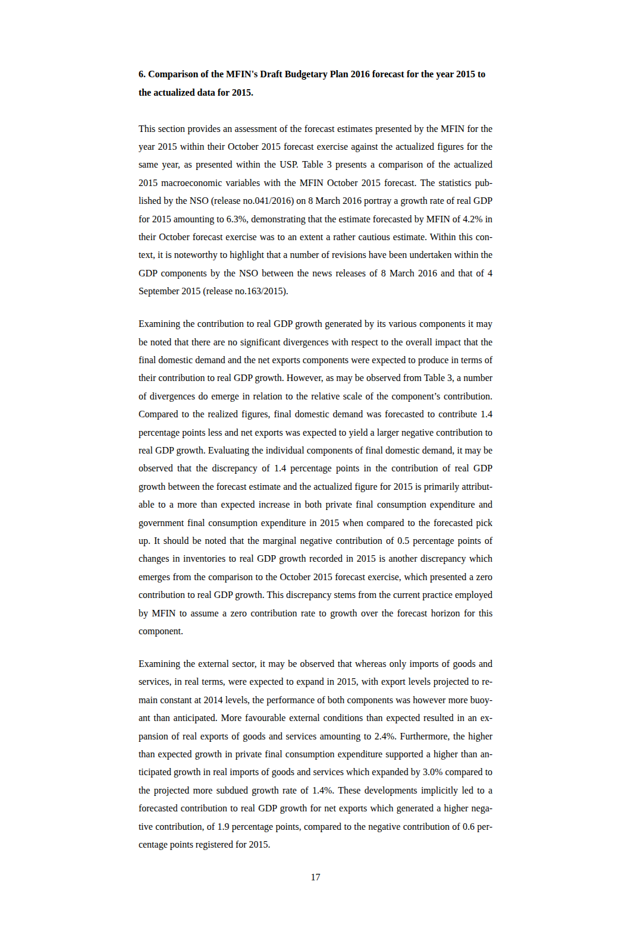6. Comparison of the MFIN's Draft Budgetary Plan 2016 forecast for the year 2015 to the actualized data for 2015.
This section provides an assessment of the forecast estimates presented by the MFIN for the year 2015 within their October 2015 forecast exercise against the actualized figures for the same year, as presented within the USP. Table 3 presents a comparison of the actualized 2015 macroeconomic variables with the MFIN October 2015 forecast. The statistics published by the NSO (release no.041/2016) on 8 March 2016 portray a growth rate of real GDP for 2015 amounting to 6.3%, demonstrating that the estimate forecasted by MFIN of 4.2% in their October forecast exercise was to an extent a rather cautious estimate. Within this context, it is noteworthy to highlight that a number of revisions have been undertaken within the GDP components by the NSO between the news releases of 8 March 2016 and that of 4 September 2015 (release no.163/2015).
Examining the contribution to real GDP growth generated by its various components it may be noted that there are no significant divergences with respect to the overall impact that the final domestic demand and the net exports components were expected to produce in terms of their contribution to real GDP growth. However, as may be observed from Table 3, a number of divergences do emerge in relation to the relative scale of the component’s contribution. Compared to the realized figures, final domestic demand was forecasted to contribute 1.4 percentage points less and net exports was expected to yield a larger negative contribution to real GDP growth. Evaluating the individual components of final domestic demand, it may be observed that the discrepancy of 1.4 percentage points in the contribution of real GDP growth between the forecast estimate and the actualized figure for 2015 is primarily attributable to a more than expected increase in both private final consumption expenditure and government final consumption expenditure in 2015 when compared to the forecasted pick up. It should be noted that the marginal negative contribution of 0.5 percentage points of changes in inventories to real GDP growth recorded in 2015 is another discrepancy which emerges from the comparison to the October 2015 forecast exercise, which presented a zero contribution to real GDP growth. This discrepancy stems from the current practice employed by MFIN to assume a zero contribution rate to growth over the forecast horizon for this component.
Examining the external sector, it may be observed that whereas only imports of goods and services, in real terms, were expected to expand in 2015, with export levels projected to remain constant at 2014 levels, the performance of both components was however more buoyant than anticipated. More favourable external conditions than expected resulted in an expansion of real exports of goods and services amounting to 2.4%. Furthermore, the higher than expected growth in private final consumption expenditure supported a higher than anticipated growth in real imports of goods and services which expanded by 3.0% compared to the projected more subdued growth rate of 1.4%. These developments implicitly led to a forecasted contribution to real GDP growth for net exports which generated a higher negative contribution, of 1.9 percentage points, compared to the negative contribution of 0.6 percentage points registered for 2015.
17